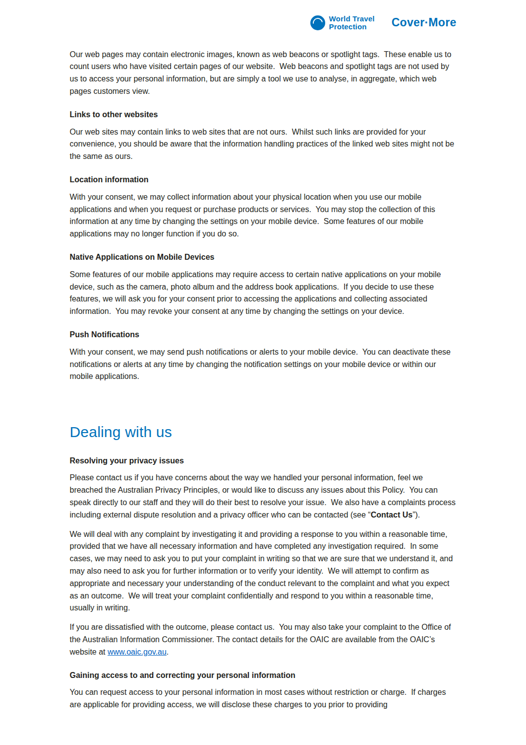World Travel
Protection
Cover·More
Our web pages may contain electronic images, known as web beacons or spotlight tags. These enable us to count users who have visited certain pages of our website. Web beacons and spotlight tags are not used by us to access your personal information, but are simply a tool we use to analyse, in aggregate, which web pages customers view.
Links to other websites
Our web sites may contain links to web sites that are not ours. Whilst such links are provided for your convenience, you should be aware that the information handling practices of the linked web sites might not be the same as ours.
Location information
With your consent, we may collect information about your physical location when you use our mobile applications and when you request or purchase products or services. You may stop the collection of this information at any time by changing the settings on your mobile device. Some features of our mobile applications may no longer function if you do so.
Native Applications on Mobile Devices
Some features of our mobile applications may require access to certain native applications on your mobile device, such as the camera, photo album and the address book applications. If you decide to use these features, we will ask you for your consent prior to accessing the applications and collecting associated information. You may revoke your consent at any time by changing the settings on your device.
Push Notifications
With your consent, we may send push notifications or alerts to your mobile device. You can deactivate these notifications or alerts at any time by changing the notification settings on your mobile device or within our mobile applications.
Dealing with us
Resolving your privacy issues
Please contact us if you have concerns about the way we handled your personal information, feel we breached the Australian Privacy Principles, or would like to discuss any issues about this Policy. You can speak directly to our staff and they will do their best to resolve your issue. We also have a complaints process including external dispute resolution and a privacy officer who can be contacted (see “Contact Us”).
We will deal with any complaint by investigating it and providing a response to you within a reasonable time, provided that we have all necessary information and have completed any investigation required. In some cases, we may need to ask you to put your complaint in writing so that we are sure that we understand it, and may also need to ask you for further information or to verify your identity. We will attempt to confirm as appropriate and necessary your understanding of the conduct relevant to the complaint and what you expect as an outcome. We will treat your complaint confidentially and respond to you within a reasonable time, usually in writing.
If you are dissatisfied with the outcome, please contact us. You may also take your complaint to the Office of the Australian Information Commissioner. The contact details for the OAIC are available from the OAIC’s website at www.oaic.gov.au.
Gaining access to and correcting your personal information
You can request access to your personal information in most cases without restriction or charge. If charges are applicable for providing access, we will disclose these charges to you prior to providing